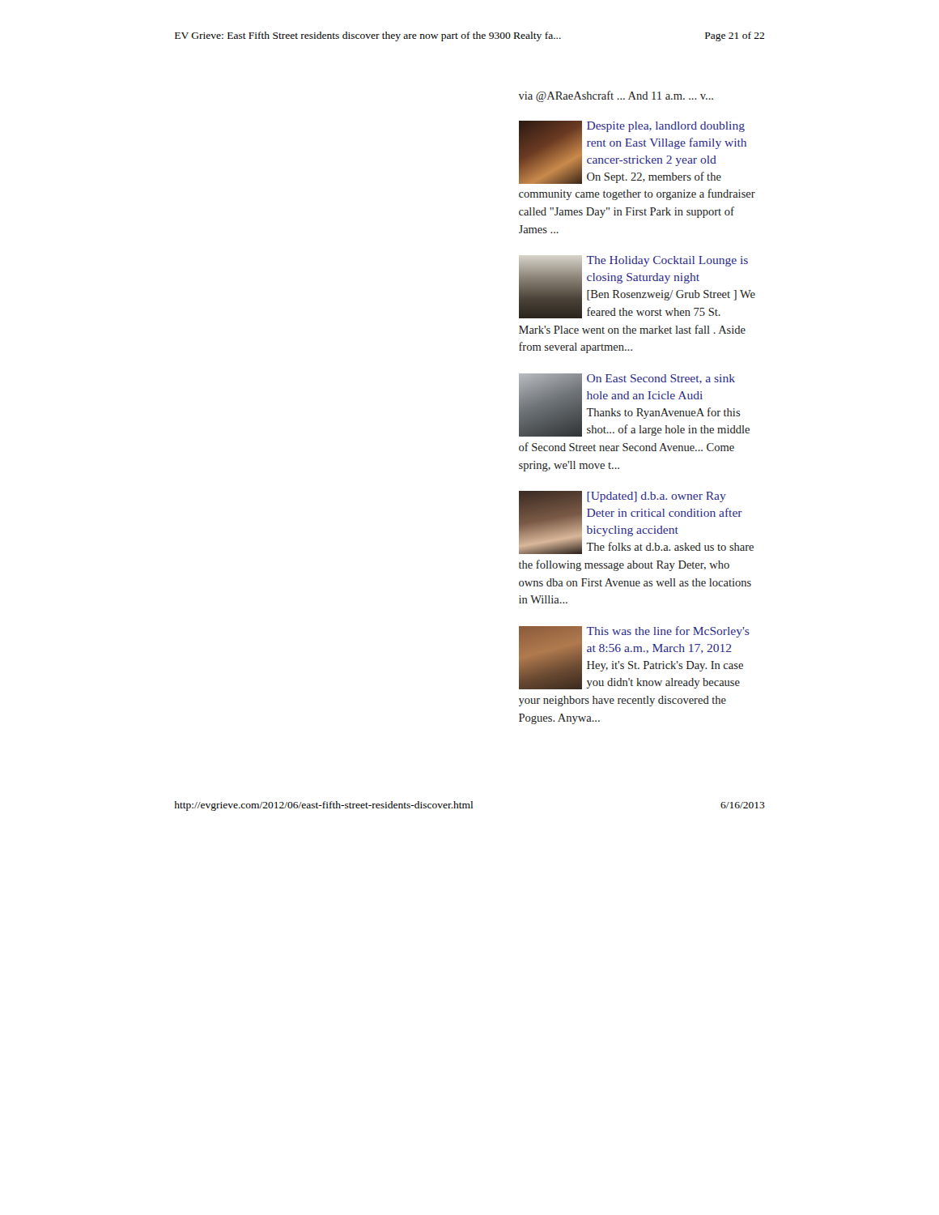EV Grieve: East Fifth Street residents discover they are now part of the 9300 Realty fa...
Page 21 of 22
via @ARaeAshcraft ... And 11 a.m. ... v...
Despite plea, landlord doubling rent on East Village family with cancer-stricken 2 year old
On Sept. 22, members of the community came together to organize a fundraiser called "James Day" in First Park in support of James ...
The Holiday Cocktail Lounge is closing Saturday night
[Ben Rosenzweig/ Grub Street ] We feared the worst when 75 St. Mark's Place went on the market last fall . Aside from several apartmen...
On East Second Street, a sink hole and an Icicle Audi
Thanks to RyanAvenueA for this shot... of a large hole in the middle of Second Street near Second Avenue... Come spring, we'll move t...
[Updated] d.b.a. owner Ray Deter in critical condition after bicycling accident
The folks at d.b.a. asked us to share the following message about Ray Deter, who owns dba on First Avenue as well as the locations in Willia...
This was the line for McSorley's at 8:56 a.m., March 17, 2012
Hey, it's St. Patrick's Day. In case you didn't know already because your neighbors have recently discovered the Pogues. Anywa...
http://evgrieve.com/2012/06/east-fifth-street-residents-discover.html
6/16/2013